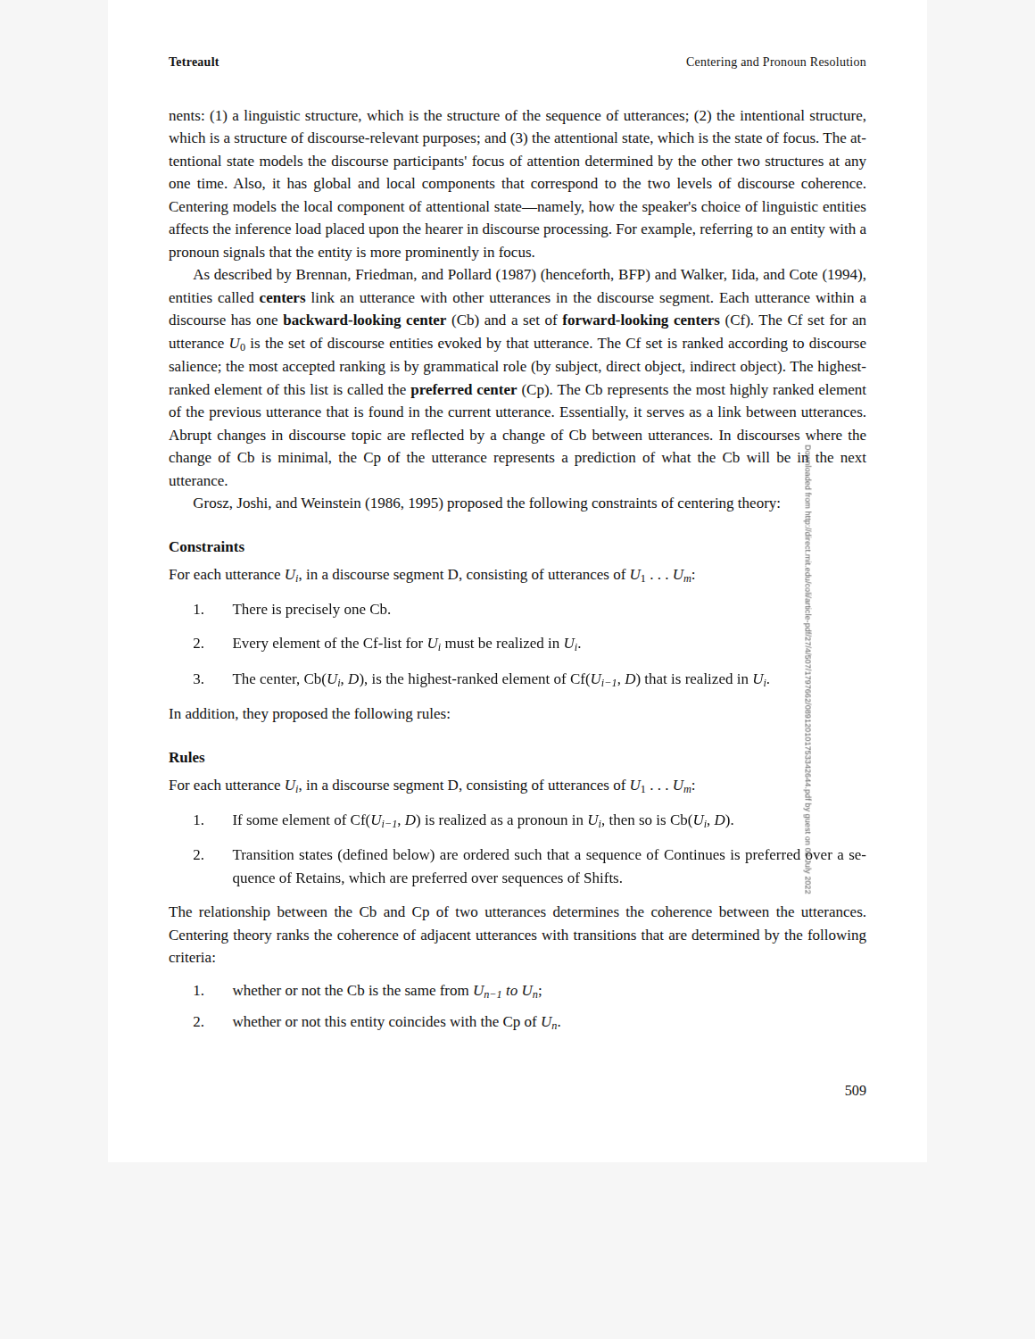Downloaded from http://direct.mit.edu/coli/article-pdf/27/4/507/1797662/089120101753342644.pdf by guest on 02 July 2022
Tetreault Centering and Pronoun Resolution
nents: (1) a linguistic structure, which is the structure of the sequence of utterances; (2) the intentional structure, which is a structure of discourse-relevant purposes; and (3) the attentional state, which is the state of focus. The attentional state models the discourse participants' focus of attention determined by the other two structures at any one time. Also, it has global and local components that correspond to the two levels of discourse coherence. Centering models the local component of attentional state—namely, how the speaker's choice of linguistic entities affects the inference load placed upon the hearer in discourse processing. For example, referring to an entity with a pronoun signals that the entity is more prominently in focus.
As described by Brennan, Friedman, and Pollard (1987) (henceforth, BFP) and Walker, Iida, and Cote (1994), entities called centers link an utterance with other utterances in the discourse segment. Each utterance within a discourse has one backward-looking center (Cb) and a set of forward-looking centers (Cf). The Cf set for an utterance U 0 is the set of discourse entities evoked by that utterance. The Cf set is ranked according to discourse salience; the most accepted ranking is by grammatical role (by subject, direct object, indirect object). The highest-ranked element of this list is called the preferred center (Cp). The Cb represents the most highly ranked element of the previous utterance that is found in the current utterance. Essentially, it serves as a link between utterances. Abrupt changes in discourse topic are reflected by a change of Cb between utterances. In discourses where the change of Cb is minimal, the Cp of the utterance represents a prediction of what the Cb will be in the next utterance.
Grosz, Joshi, and Weinstein (1986, 1995) proposed the following constraints of centering theory:
Constraints
For each utterance Ui, in a discourse segment D, consisting of utterances of U 1 . . . Um:
There is precisely one Cb.
Every element of the Cf-list for Ui must be realized in Ui.
The center, Cb(Ui, D), is the highest-ranked element of Cf(Ui−1, D) that is realized in Ui.
In addition, they proposed the following rules:
Rules
For each utterance Ui, in a discourse segment D, consisting of utterances of U 1 . . . Um:
If some element of Cf(Ui−1, D) is realized as a pronoun in Ui, then so is Cb(Ui, D).
Transition states (defined below) are ordered such that a sequence of Continues is preferred over a sequence of Retains, which are preferred over sequences of Shifts.
The relationship between the Cb and Cp of two utterances determines the coherence between the utterances. Centering theory ranks the coherence of adjacent utterances with transitions that are determined by the following criteria:
whether or not the Cb is the same from Un−1 to Un;
whether or not this entity coincides with the Cp of Un.
509